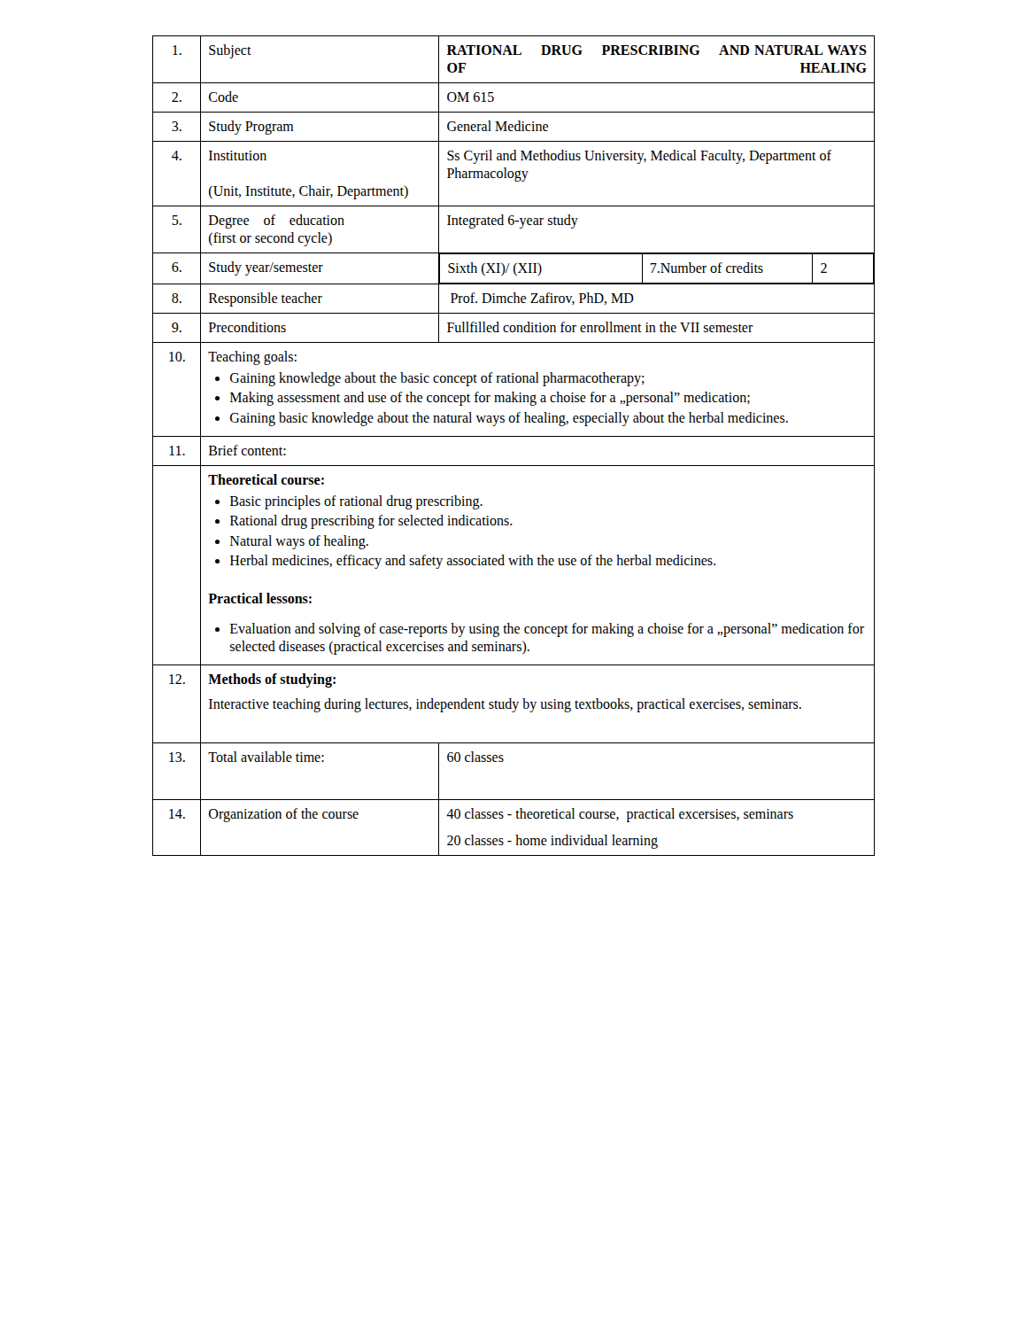| 1. | Subject | RATIONAL DRUG PRESCRIBING AND NATURAL WAYS OF HEALING |
| 2. | Code | OM 615 |
| 3. | Study Program | General Medicine |
| 4. | Institution (Unit, Institute, Chair, Department) | Ss Cyril and Methodius University, Medical Faculty, Department of Pharmacology |
| 5. | Degree of education (first or second cycle) | Integrated 6-year study |
| 6. | Study year/semester | / Sixth (XI)/ (XII) / 7.Number of credits / 2 / |
| 8. | Responsible teacher | Prof. Dimche Zafirov, PhD, MD |
| 9. | Preconditions | Fullfilled condition for enrollment in the VII semester |
| 10. | Teaching goals: Gaining knowledge about the basic concept of rational pharmacotherapy; Making assessment and use of the concept for making a choise for a „personal” medication; Gaining basic knowledge about the natural ways of healing, especially about the herbal medicines. |
| 11. | Brief content: |
| | Theoretical course: Basic principles of rational drug prescribing. Rational drug prescribing for selected indications. Natural ways of healing. Herbal medicines, efficacy and safety associated with the use of the herbal medicines. Practical lessons: Evaluation and solving of case-reports by using the concept for making a choise for a „personal” medication for selected diseases (practical excercises and seminars). |
| 12. | Methods of studying: Interactive teaching during lectures, independent study by using textbooks, practical exercises, seminars. |
| 13. | Total available time: | 60 classes |
| 14. | Organization of the course | 40 classes - theoretical course, practical excersises, seminars 20 classes - home individual learning |